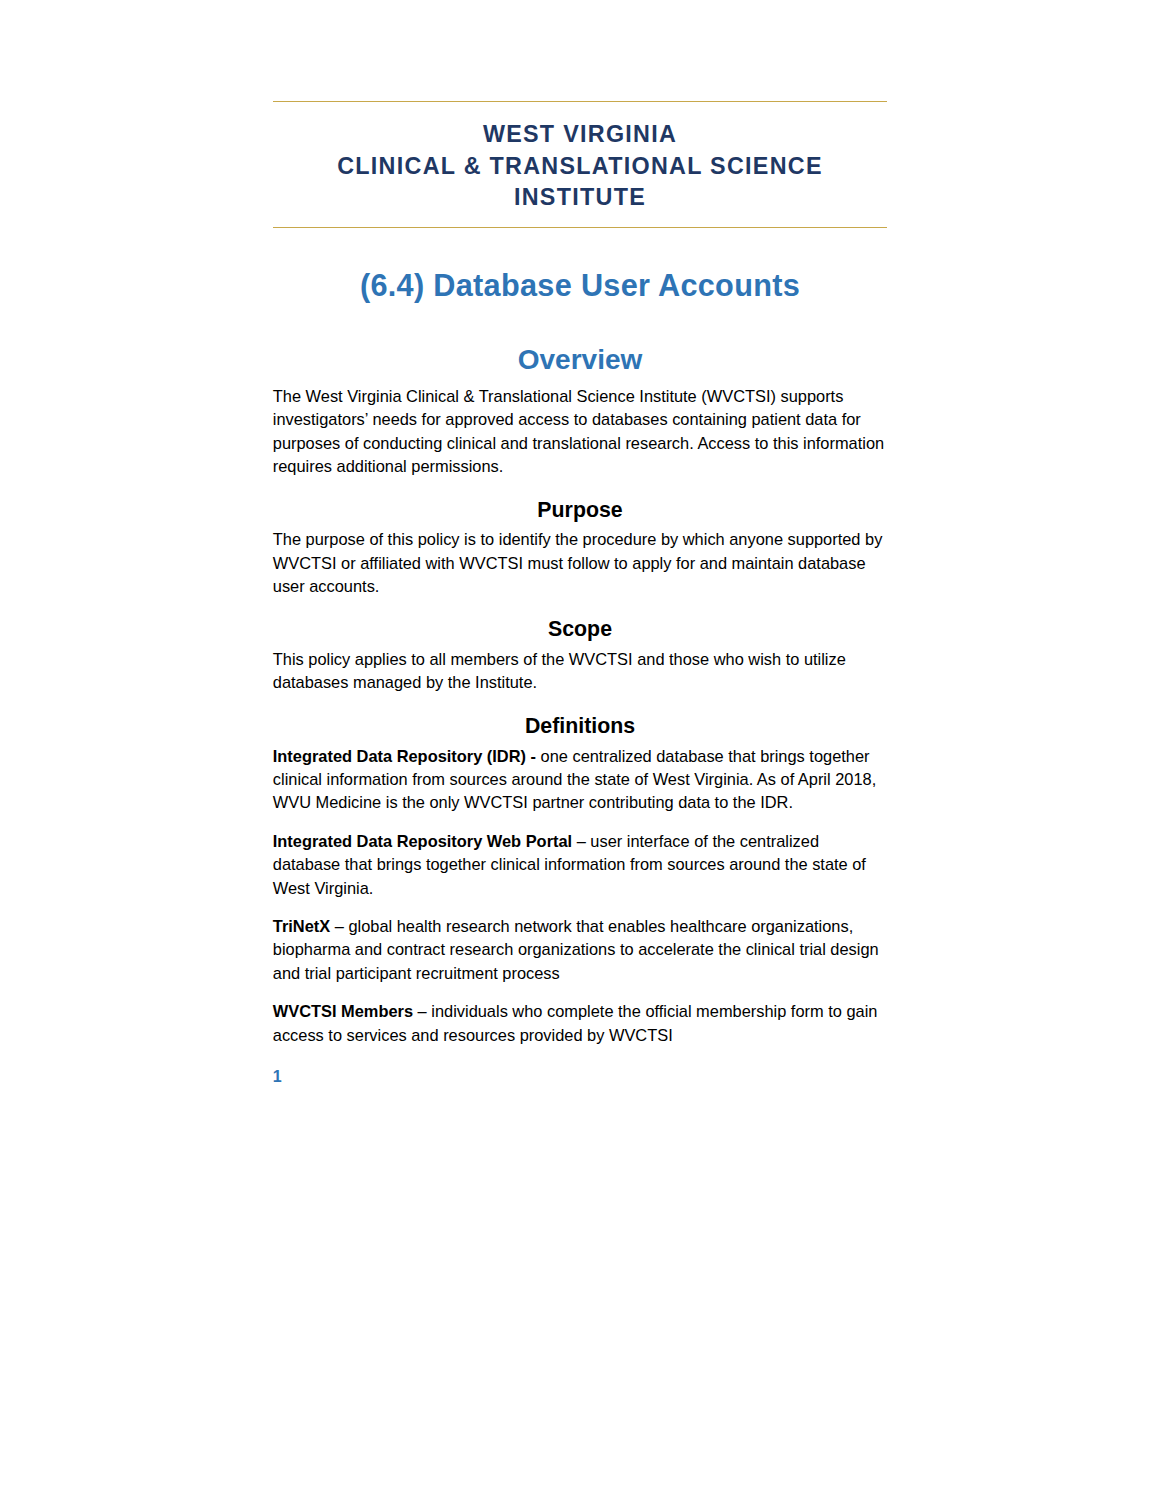WEST VIRGINIA
CLINICAL & TRANSLATIONAL SCIENCE INSTITUTE
(6.4) Database User Accounts
Overview
The West Virginia Clinical & Translational Science Institute (WVCTSI) supports investigators’ needs for approved access to databases containing patient data for purposes of conducting clinical and translational research. Access to this information requires additional permissions.
Purpose
The purpose of this policy is to identify the procedure by which anyone supported by WVCTSI or affiliated with WVCTSI must follow to apply for and maintain database user accounts.
Scope
This policy applies to all members of the WVCTSI and those who wish to utilize databases managed by the Institute.
Definitions
Integrated Data Repository (IDR) - one centralized database that brings together clinical information from sources around the state of West Virginia. As of April 2018, WVU Medicine is the only WVCTSI partner contributing data to the IDR.
Integrated Data Repository Web Portal – user interface of the centralized database that brings together clinical information from sources around the state of West Virginia.
TriNetX – global health research network that enables healthcare organizations, biopharma and contract research organizations to accelerate the clinical trial design and trial participant recruitment process
WVCTSI Members – individuals who complete the official membership form to gain access to services and resources provided by WVCTSI
1